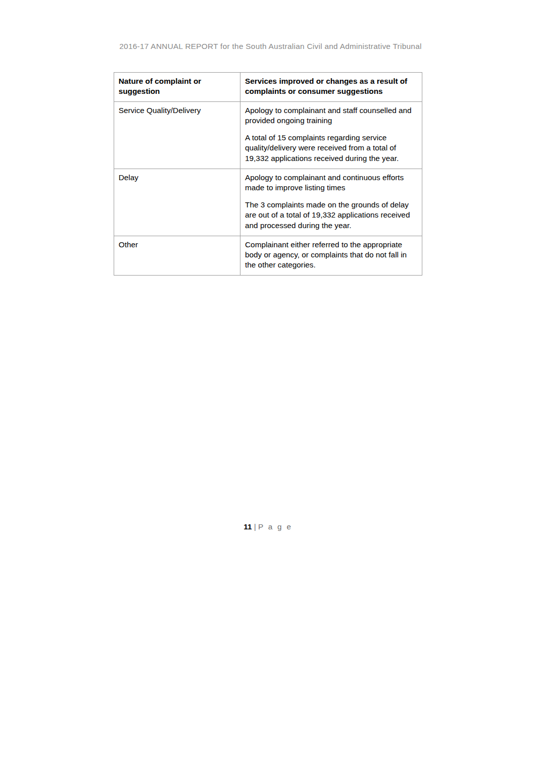2016-17 ANNUAL REPORT for the South Australian Civil and Administrative Tribunal
| Nature of complaint or suggestion | Services improved or changes as a result of complaints or consumer suggestions |
| --- | --- |
| Service Quality/Delivery | Apology to complainant and staff counselled and provided ongoing training A total of 15 complaints regarding service quality/delivery were received from a total of 19,332 applications received during the year. |
| Delay | Apology to complainant and continuous efforts made to improve listing times The 3 complaints made on the grounds of delay are out of a total of 19,332 applications received and processed during the year. |
| Other | Complainant either referred to the appropriate body or agency, or complaints that do not fall in the other categories. |
11 | P a g e